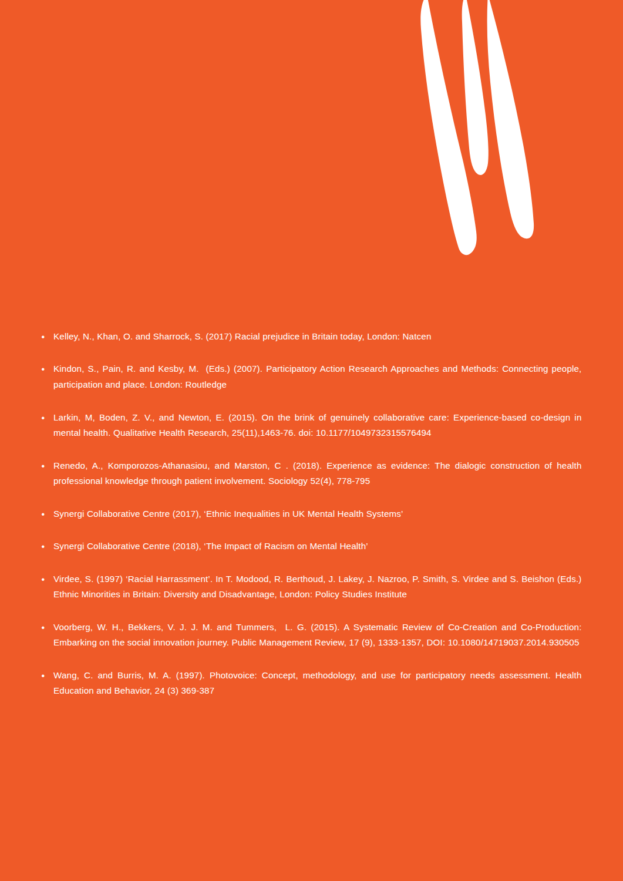Kelley, N., Khan, O. and Sharrock, S. (2017) Racial prejudice in Britain today, London: Natcen
Kindon, S., Pain, R. and Kesby, M. (Eds.) (2007). Participatory Action Research Approaches and Methods: Connecting people, participation and place. London: Routledge
Larkin, M, Boden, Z. V., and Newton, E. (2015). On the brink of genuinely collaborative care: Experience-based co-design in mental health. Qualitative Health Research, 25(11),1463-76. doi: 10.1177/1049732315576494
Renedo, A., Komporozos-Athanasiou, and Marston, C . (2018). Experience as evidence: The dialogic construction of health professional knowledge through patient involvement. Sociology 52(4), 778-795
Synergi Collaborative Centre (2017), ‘Ethnic Inequalities in UK Mental Health Systems’
Synergi Collaborative Centre (2018), ‘The Impact of Racism on Mental Health’
Virdee, S. (1997) ‘Racial Harrassment’. In T. Modood, R. Berthoud, J. Lakey, J. Nazroo, P. Smith, S. Virdee and S. Beishon (Eds.) Ethnic Minorities in Britain: Diversity and Disadvantage, London: Policy Studies Institute
Voorberg, W. H., Bekkers, V. J. J. M. and Tummers, L. G. (2015). A Systematic Review of Co-Creation and Co-Production: Embarking on the social innovation journey. Public Management Review, 17 (9), 1333-1357, DOI: 10.1080/14719037.2014.930505
Wang, C. and Burris, M. A. (1997). Photovoice: Concept, methodology, and use for participatory needs assessment. Health Education and Behavior, 24 (3) 369-387